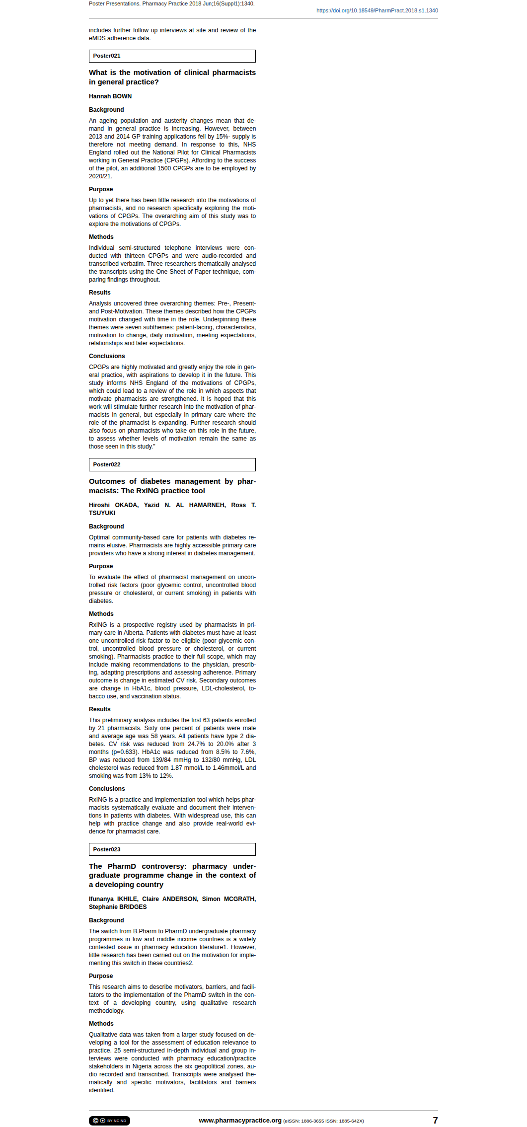Poster Presentations. Pharmacy Practice 2018 Jun;16(Suppl1):1340. https://doi.org/10.18549/PharmPract.2018.s1.1340
includes further follow up interviews at site and review of the eMDS adherence data.
Poster021
What is the motivation of clinical pharmacists in general practice?
Hannah BOWN
Background
An ageing population and austerity changes mean that demand in general practice is increasing. However, between 2013 and 2014 GP training applications fell by 15%- supply is therefore not meeting demand. In response to this, NHS England rolled out the National Pilot for Clinical Pharmacists working in General Practice (CPGPs). Affording to the success of the pilot, an additional 1500 CPGPs are to be employed by 2020/21.
Purpose
Up to yet there has been little research into the motivations of pharmacists, and no research specifically exploring the motivations of CPGPs. The overarching aim of this study was to explore the motivations of CPGPs.
Methods
Individual semi-structured telephone interviews were conducted with thirteen CPGPs and were audio-recorded and transcribed verbatim. Three researchers thematically analysed the transcripts using the One Sheet of Paper technique, comparing findings throughout.
Results
Analysis uncovered three overarching themes: Pre-, Present- and Post-Motivation. These themes described how the CPGPs motivation changed with time in the role. Underpinning these themes were seven subthemes: patient-facing, characteristics, motivation to change, daily motivation, meeting expectations, relationships and later expectations.
Conclusions
CPGPs are highly motivated and greatly enjoy the role in general practice, with aspirations to develop it in the future. This study informs NHS England of the motivations of CPGPs, which could lead to a review of the role in which aspects that motivate pharmacists are strengthened. It is hoped that this work will stimulate further research into the motivation of pharmacists in general, but especially in primary care where the role of the pharmacist is expanding. Further research should also focus on pharmacists who take on this role in the future, to assess whether levels of motivation remain the same as those seen in this study."
Poster022
Outcomes of diabetes management by pharmacists: The RxING practice tool
Hiroshi OKADA, Yazid N. AL HAMARNEH, Ross T. TSUYUKI
Background
Optimal community-based care for patients with diabetes remains elusive. Pharmacists are highly accessible primary care providers who have a strong interest in diabetes management.
Purpose
To evaluate the effect of pharmacist management on uncontrolled risk factors (poor glycemic control, uncontrolled blood pressure or cholesterol, or current smoking) in patients with diabetes.
Methods
RxING is a prospective registry used by pharmacists in primary care in Alberta. Patients with diabetes must have at least one uncontrolled risk factor to be eligible (poor glycemic control, uncontrolled blood pressure or cholesterol, or current smoking). Pharmacists practice to their full scope, which may include making recommendations to the physician, prescribing, adapting prescriptions and assessing adherence. Primary outcome is change in estimated CV risk. Secondary outcomes are change in HbA1c, blood pressure, LDL-cholesterol, tobacco use, and vaccination status.
Results
This preliminary analysis includes the first 63 patients enrolled by 21 pharmacists. Sixty one percent of patients were male and average age was 58 years. All patients have type 2 diabetes. CV risk was reduced from 24.7% to 20.0% after 3 months (p=0.633). HbA1c was reduced from 8.5% to 7.6%, BP was reduced from 139/84 mmHg to 132/80 mmHg, LDL cholesterol was reduced from 1.87 mmol/L to 1.46mmol/L and smoking was from 13% to 12%.
Conclusions
RxING is a practice and implementation tool which helps pharmacists systematically evaluate and document their interventions in patients with diabetes. With widespread use, this can help with practice change and also provide real-world evidence for pharmacist care.
Poster023
The PharmD controversy: pharmacy undergraduate programme change in the context of a developing country
Ifunanya IKHILE, Claire ANDERSON, Simon MCGRATH, Stephanie BRIDGES
Background
The switch from B.Pharm to PharmD undergraduate pharmacy programmes in low and middle income countries is a widely contested issue in pharmacy education literature1. However, little research has been carried out on the motivation for implementing this switch in these countries2.
Purpose
This research aims to describe motivators, barriers, and facilitators to the implementation of the PharmD switch in the context of a developing country, using qualitative research methodology.
Methods
Qualitative data was taken from a larger study focused on developing a tool for the assessment of education relevance to practice. 25 semi-structured in-depth individual and group interviews were conducted with pharmacy education/practice stakeholders in Nigeria across the six geopolitical zones, audio recorded and transcribed. Transcripts were analysed thematically and specific motivators, facilitators and barriers identified.
Ⓒ ☉ BY NC ND www.pharmacypractice.org (eISSN: 1886-3655 ISSN: 1885-642X) 7